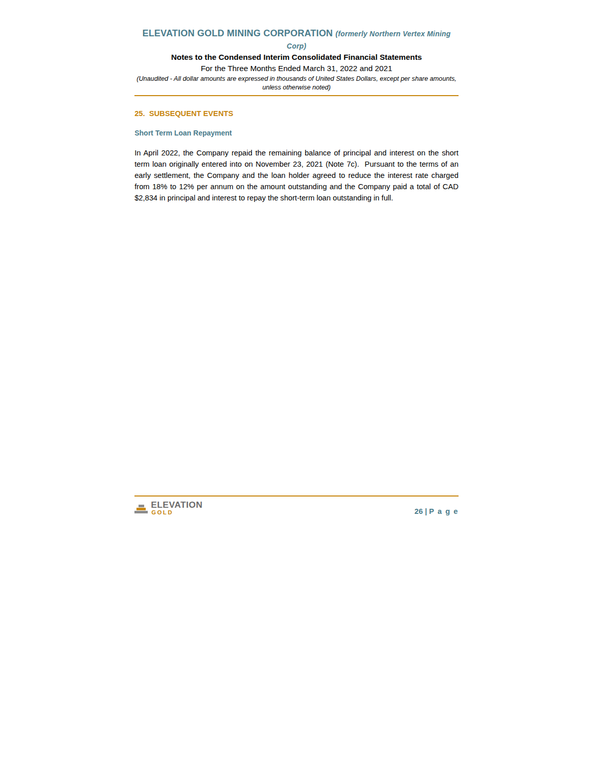ELEVATION GOLD MINING CORPORATION (formerly Northern Vertex Mining Corp)
Notes to the Condensed Interim Consolidated Financial Statements
For the Three Months Ended March 31, 2022 and 2021
(Unaudited - All dollar amounts are expressed in thousands of United States Dollars, except per share amounts, unless otherwise noted)
25. SUBSEQUENT EVENTS
Short Term Loan Repayment
In April 2022, the Company repaid the remaining balance of principal and interest on the short term loan originally entered into on November 23, 2021 (Note 7c). Pursuant to the terms of an early settlement, the Company and the loan holder agreed to reduce the interest rate charged from 18% to 12% per annum on the amount outstanding and the Company paid a total of CAD $2,834 in principal and interest to repay the short-term loan outstanding in full.
ELEVATION
GOLD
26 | P a g e